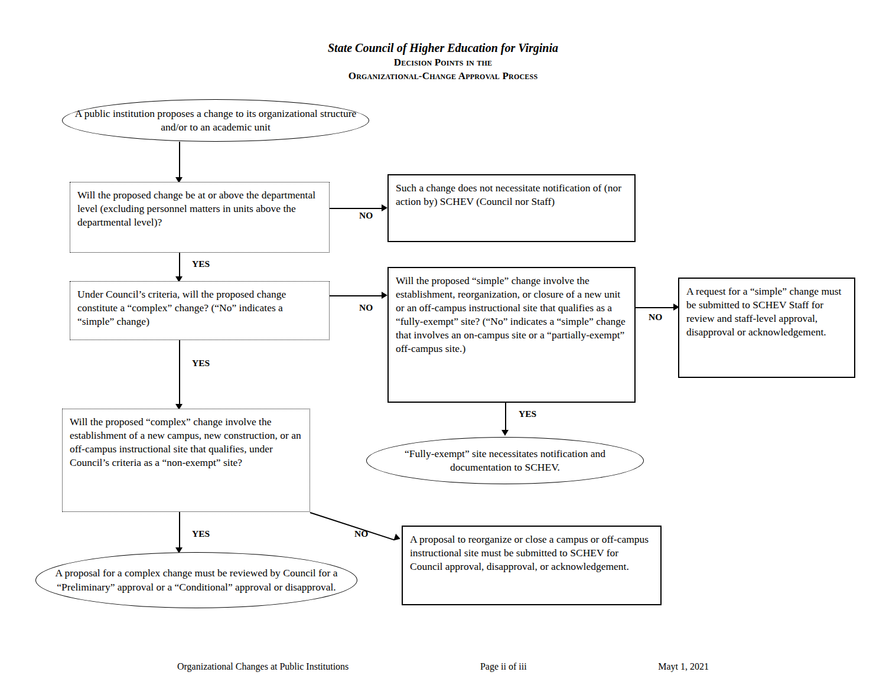State Council of Higher Education for Virginia
Decision Points in the
Organizational-Change Approval Process
A public institution proposes a change to its organizational structure and/or to an academic unit
Will the proposed change be at or above the departmental level (excluding personnel matters in units above the departmental level)?
NO
Such a change does not necessitate notification of (nor action by) SCHEV (Council nor Staff)
YES
Under Council’s criteria, will the proposed change constitute a “complex” change? (“No” indicates a “simple” change)
NO
Will the proposed “simple” change involve the establishment, reorganization, or closure of a new unit or an off-campus instructional site that qualifies as a “fully-exempt” site? (“No” indicates a “simple” change that involves an on-campus site or a “partially-exempt” off-campus site.)
NO
A request for a “simple” change must be submitted to SCHEV Staff for review and staff-level approval, disapproval or acknowledgement.
YES
“Fully-exempt” site necessitates notification and documentation to SCHEV.
YES
Will the proposed “complex” change involve the establishment of a new campus, new construction, or an off-campus instructional site that qualifies, under Council’s criteria as a “non-exempt” site?
YES
NO
A proposal for a complex change must be reviewed by Council for a “Preliminary” approval or a “Conditional” approval or disapproval.
A proposal to reorganize or close a campus or off-campus instructional site must be submitted to SCHEV for Council approval, disapproval, or acknowledgement.
Organizational Changes at Public Institutions Page ii of iii Mayt 1, 2021